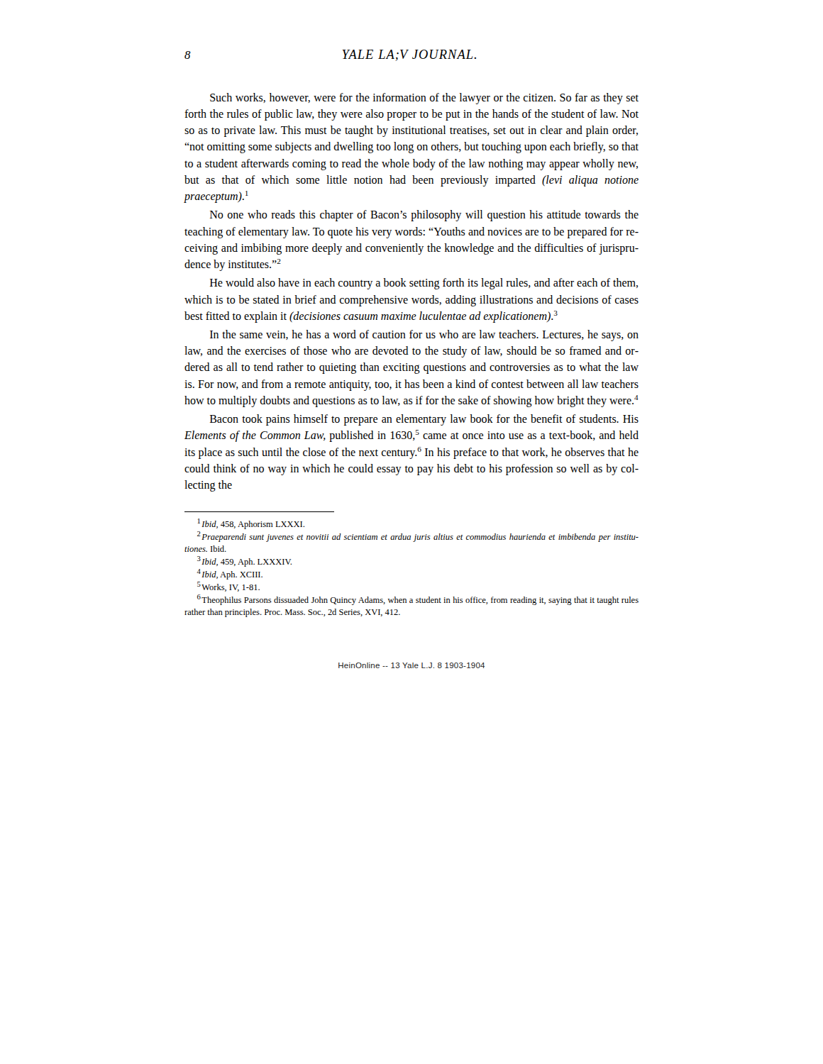8
YALE LA; V JOURNAL.
Such works, however, were for the information of the lawyer or the citizen. So far as they set forth the rules of public law, they were also proper to be put in the hands of the student of law. Not so as to private law. This must be taught by institutional treatises, set out in clear and plain order, “not omitting some subjects and dwelling too long on others, but touching upon each briefly, so that to a student afterwards coming to read the whole body of the law nothing may appear wholly new, but as that of which some little notion had been previously imparted (levi aliqua notione praeceptum).1
No one who reads this chapter of Bacon’s philosophy will question his attitude towards the teaching of elementary law. To quote his very words: “Youths and novices are to be prepared for receiving and imbibing more deeply and conveniently the knowledge and the difficulties of jurisprudence by institutes.”2
He would also have in each country a book setting forth its legal rules, and after each of them, which is to be stated in brief and comprehensive words, adding illustrations and decisions of cases best fitted to explain it (decisiones casuum maxime luculentae ad explicationem).3
In the same vein, he has a word of caution for us who are law teachers. Lectures, he says, on law, and the exercises of those who are devoted to the study of law, should be so framed and ordered as all to tend rather to quieting than exciting questions and controversies as to what the law is. For now, and from a remote antiquity, too, it has been a kind of contest between all law teachers how to multiply doubts and questions as to law, as if for the sake of showing how bright they were.4
Bacon took pains himself to prepare an elementary law book for the benefit of students. His Elements of the Common Law, published in 1630,5 came at once into use as a text-book, and held its place as such until the close of the next century.6 In his preface to that work, he observes that he could think of no way in which he could essay to pay his debt to his profession so well as by collecting the
1 Ibid, 458, Aphorism LXXXI.
2 Praeparendi sunt juvenes et novitii ad scientiam et ardua juris altius et commodius haurienda et imbibenda per institutiones. Ibid.
3 Ibid, 459, Aph. LXXXIV.
4 Ibid, Aph. XCIII.
5 Works, IV, 1-81.
6 Theophilus Parsons dissuaded John Quincy Adams, when a student in his office, from reading it, saying that it taught rules rather than principles. Proc. Mass. Soc., 2d Series, XVI, 412.
HeinOnline -- 13 Yale L.J. 8 1903-1904